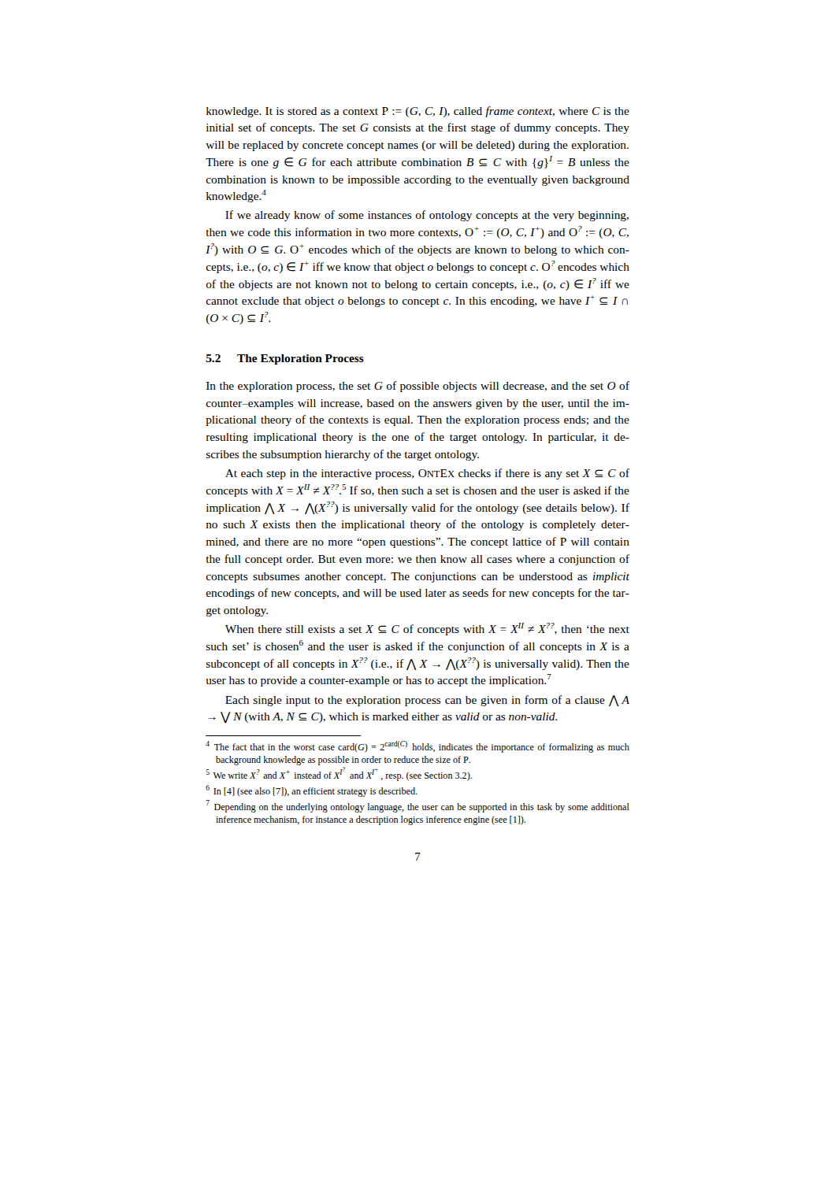knowledge. It is stored as a context P := (G, C, I), called frame context, where C is the initial set of concepts. The set G consists at the first stage of dummy concepts. They will be replaced by concrete concept names (or will be deleted) during the exploration. There is one g ∈ G for each attribute combination B ⊆ C with {g}I = B unless the combination is known to be impossible according to the eventually given background knowledge.4
If we already know of some instances of ontology concepts at the very beginning, then we code this information in two more contexts, O+ := (O, C, I+) and O? := (O, C, I?) with O ⊆ G. O+ encodes which of the objects are known to belong to which concepts, i.e., (o, c) ∈ I+ iff we know that object o belongs to concept c. O? encodes which of the objects are not known not to belong to certain concepts, i.e., (o, c) ∈ I? iff we cannot exclude that object o belongs to concept c. In this encoding, we have I+ ⊆ I ∩ (O × C) ⊆ I?.
5.2 The Exploration Process
In the exploration process, the set G of possible objects will decrease, and the set O of counter–examples will increase, based on the answers given by the user, until the implicational theory of the contexts is equal. Then the exploration process ends; and the resulting implicational theory is the one of the target ontology. In particular, it describes the subsumption hierarchy of the target ontology.
At each step in the interactive process, ONTEX checks if there is any set X ⊆ C of concepts with X = XII ≠ X??.5 If so, then such a set is chosen and the user is asked if the implication ⋀ X → ⋀(X??) is universally valid for the ontology (see details below). If no such X exists then the implicational theory of the ontology is completely determined, and there are no more “open questions”. The concept lattice of P will contain the full concept order. But even more: we then know all cases where a conjunction of concepts subsumes another concept. The conjunctions can be understood as implicit encodings of new concepts, and will be used later as seeds for new concepts for the target ontology.
When there still exists a set X ⊆ C of concepts with X = XII ≠ X??, then ‘the next such set’ is chosen6 and the user is asked if the conjunction of all concepts in X is a subconcept of all concepts in X?? (i.e., if ⋀ X → ⋀(X??) is universally valid). Then the user has to provide a counter-example or has to accept the implication.7
Each single input to the exploration process can be given in form of a clause ⋀ A → ⋁ N (with A, N ⊆ C), which is marked either as valid or as non-valid.
4 The fact that in the worst case card(G) = 2card(C) holds, indicates the importance of formalizing as much background knowledge as possible in order to reduce the size of P.
5 We write X? and X+ instead of XI? and XI+, resp. (see Section 3.2).
6 In [4] (see also [7]), an efficient strategy is described.
7 Depending on the underlying ontology language, the user can be supported in this task by some additional inference mechanism, for instance a description logics inference engine (see [1]).
7